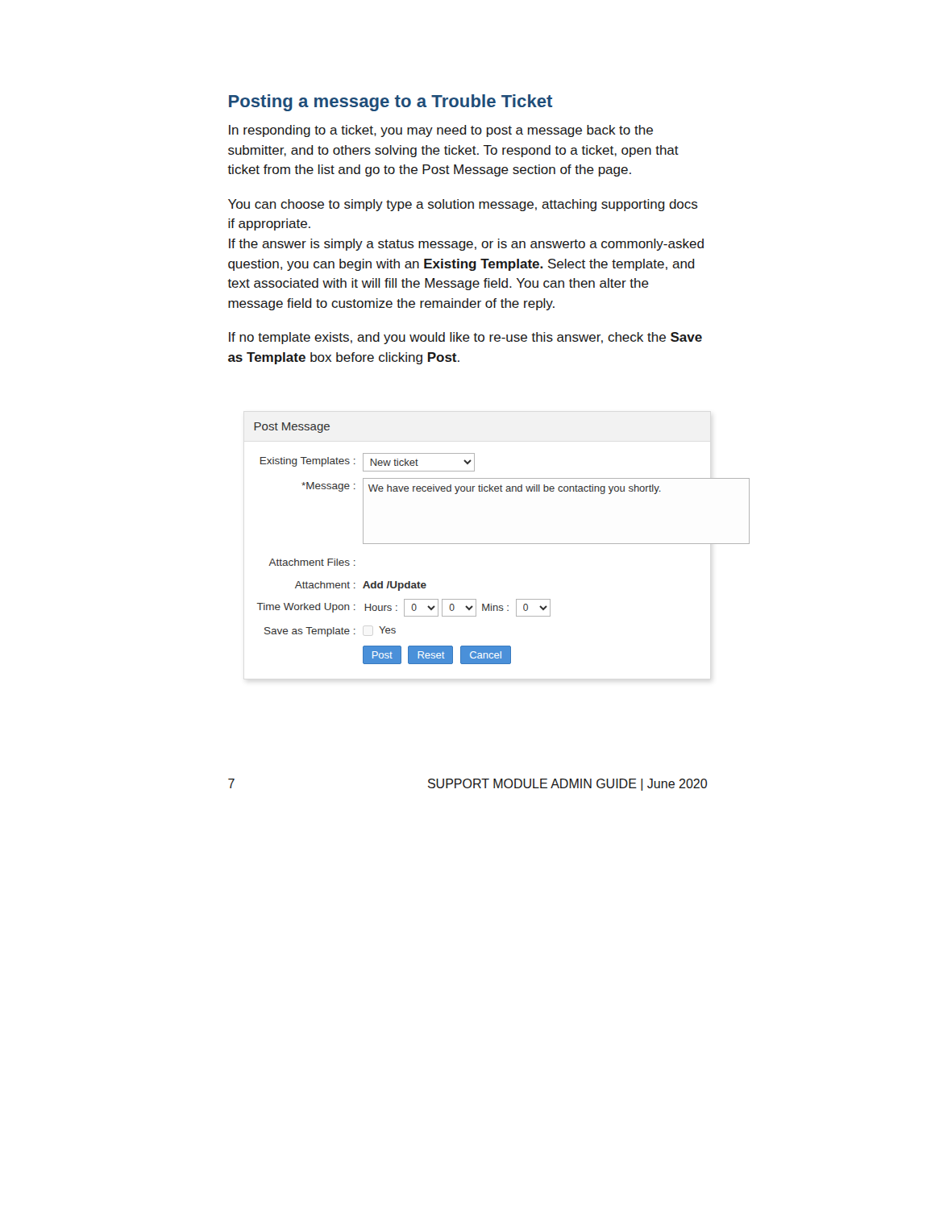Posting a message to a Trouble Ticket
In responding to a ticket, you may need to post a message back to the submitter, and to others solving the ticket. To respond to a ticket, open that ticket from the list and go to the Post Message section of the page.
You can choose to simply type a solution message, attaching supporting docs if appropriate.
If the answer is simply a status message, or is an answerto a commonly-asked question, you can begin with an Existing Template. Select the template, and text associated with it will fill the Message field. You can then alter the message field to customize the remainder of the reply.
If no template exists, and you would like to re-use this answer, check the Save as Template box before clicking Post.
Post Message
| Existing Templates : | New ticket |
| *Message : | We have received your ticket and will be contacting you shortly. |
| Attachment Files : | |
| Attachment : | Add /Update |
| Time Worked Upon : | Hours : 0 0 Mins : 0 |
| Save as Template : | Yes |
| | Post Reset Cancel |
7 SUPPORT MODULE ADMIN GUIDE | June 2020